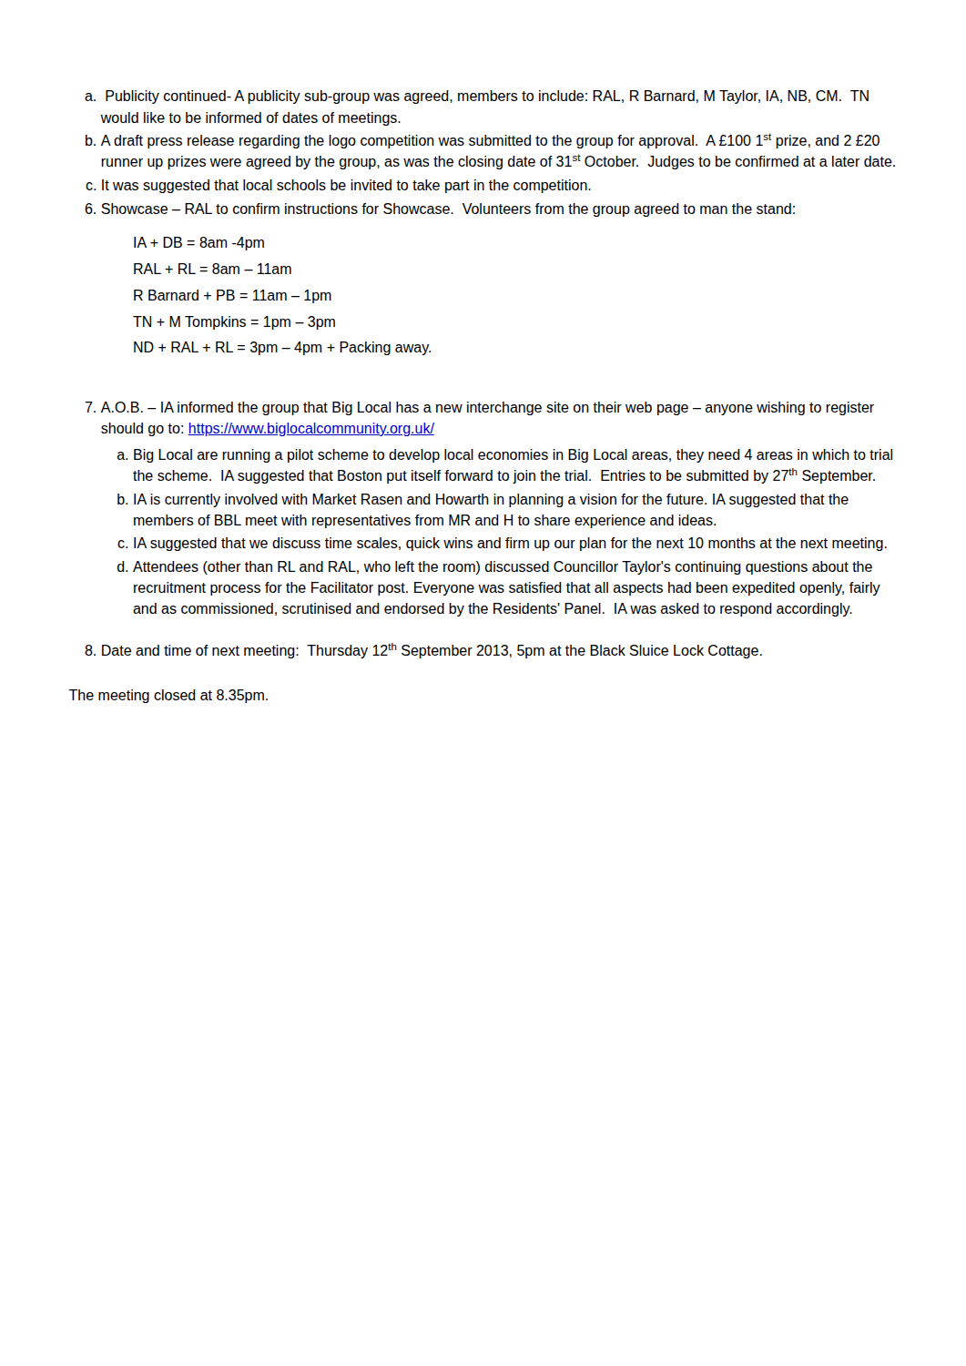Publicity continued- A publicity sub-group was agreed, members to include: RAL, R Barnard, M Taylor, IA, NB, CM. TN would like to be informed of dates of meetings.
A draft press release regarding the logo competition was submitted to the group for approval. A £100 1st prize, and 2 £20 runner up prizes were agreed by the group, as was the closing date of 31st October. Judges to be confirmed at a later date.
It was suggested that local schools be invited to take part in the competition.
Showcase – RAL to confirm instructions for Showcase. Volunteers from the group agreed to man the stand:
IA + DB = 8am -4pm
RAL + RL = 8am – 11am
R Barnard + PB = 11am – 1pm
TN + M Tompkins = 1pm – 3pm
ND + RAL + RL = 3pm – 4pm + Packing away.
A.O.B. – IA informed the group that Big Local has a new interchange site on their web page – anyone wishing to register should go to: https://www.biglocalcommunity.org.uk/
Big Local are running a pilot scheme to develop local economies in Big Local areas, they need 4 areas in which to trial the scheme. IA suggested that Boston put itself forward to join the trial. Entries to be submitted by 27th September.
IA is currently involved with Market Rasen and Howarth in planning a vision for the future. IA suggested that the members of BBL meet with representatives from MR and H to share experience and ideas.
IA suggested that we discuss time scales, quick wins and firm up our plan for the next 10 months at the next meeting.
Attendees (other than RL and RAL, who left the room) discussed Councillor Taylor's continuing questions about the recruitment process for the Facilitator post. Everyone was satisfied that all aspects had been expedited openly, fairly and as commissioned, scrutinised and endorsed by the Residents' Panel. IA was asked to respond accordingly.
Date and time of next meeting: Thursday 12th September 2013, 5pm at the Black Sluice Lock Cottage.
The meeting closed at 8.35pm.